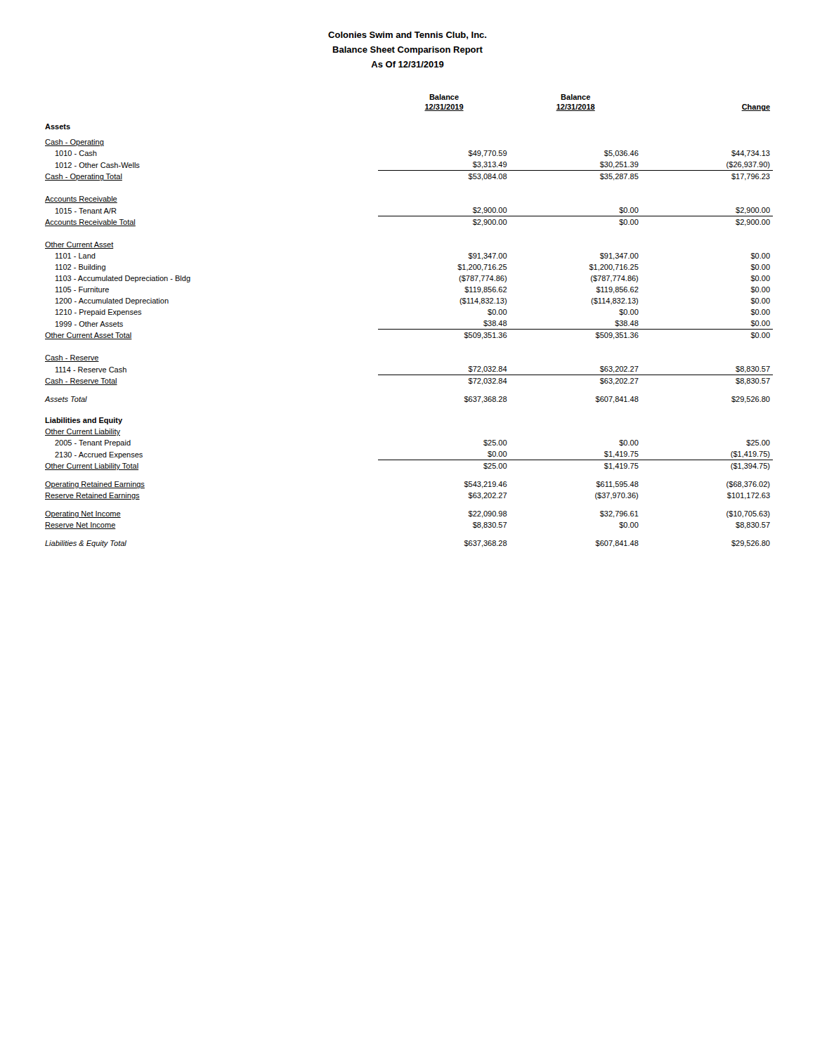Colonies Swim and Tennis Club, Inc.
Balance Sheet Comparison Report
As Of 12/31/2019
| | Balance | Balance | |
| | 12/31/2019 | 12/31/2018 | Change |
| Assets | | | |
| Cash - Operating | | | |
| 1010 - Cash | $49,770.59 | $5,036.46 | $44,734.13 |
| 1012 - Other Cash-Wells | $3,313.49 | $30,251.39 | ($26,937.90) |
| Cash - Operating Total | $53,084.08 | $35,287.85 | $17,796.23 |
| Accounts Receivable | | | |
| 1015 - Tenant A/R | $2,900.00 | $0.00 | $2,900.00 |
| Accounts Receivable Total | $2,900.00 | $0.00 | $2,900.00 |
| Other Current Asset | | | |
| 1101 - Land | $91,347.00 | $91,347.00 | $0.00 |
| 1102 - Building | $1,200,716.25 | $1,200,716.25 | $0.00 |
| 1103 - Accumulated Depreciation - Bldg | ($787,774.86) | ($787,774.86) | $0.00 |
| 1105 - Furniture | $119,856.62 | $119,856.62 | $0.00 |
| 1200 - Accumulated Depreciation | ($114,832.13) | ($114,832.13) | $0.00 |
| 1210 - Prepaid Expenses | $0.00 | $0.00 | $0.00 |
| 1999 - Other Assets | $38.48 | $38.48 | $0.00 |
| Other Current Asset Total | $509,351.36 | $509,351.36 | $0.00 |
| Cash - Reserve | | | |
| 1114 - Reserve Cash | $72,032.84 | $63,202.27 | $8,830.57 |
| Cash - Reserve Total | $72,032.84 | $63,202.27 | $8,830.57 |
| Assets Total | $637,368.28 | $607,841.48 | $29,526.80 |
| Liabilities and Equity | | | |
| Other Current Liability | | | |
| 2005 - Tenant Prepaid | $25.00 | $0.00 | $25.00 |
| 2130 - Accrued Expenses | $0.00 | $1,419.75 | ($1,419.75) |
| Other Current Liability Total | $25.00 | $1,419.75 | ($1,394.75) |
| Operating Retained Earnings | $543,219.46 | $611,595.48 | ($68,376.02) |
| Reserve Retained Earnings | $63,202.27 | ($37,970.36) | $101,172.63 |
| Operating Net Income | $22,090.98 | $32,796.61 | ($10,705.63) |
| Reserve Net Income | $8,830.57 | $0.00 | $8,830.57 |
| Liabilities & Equity Total | $637,368.28 | $607,841.48 | $29,526.80 |